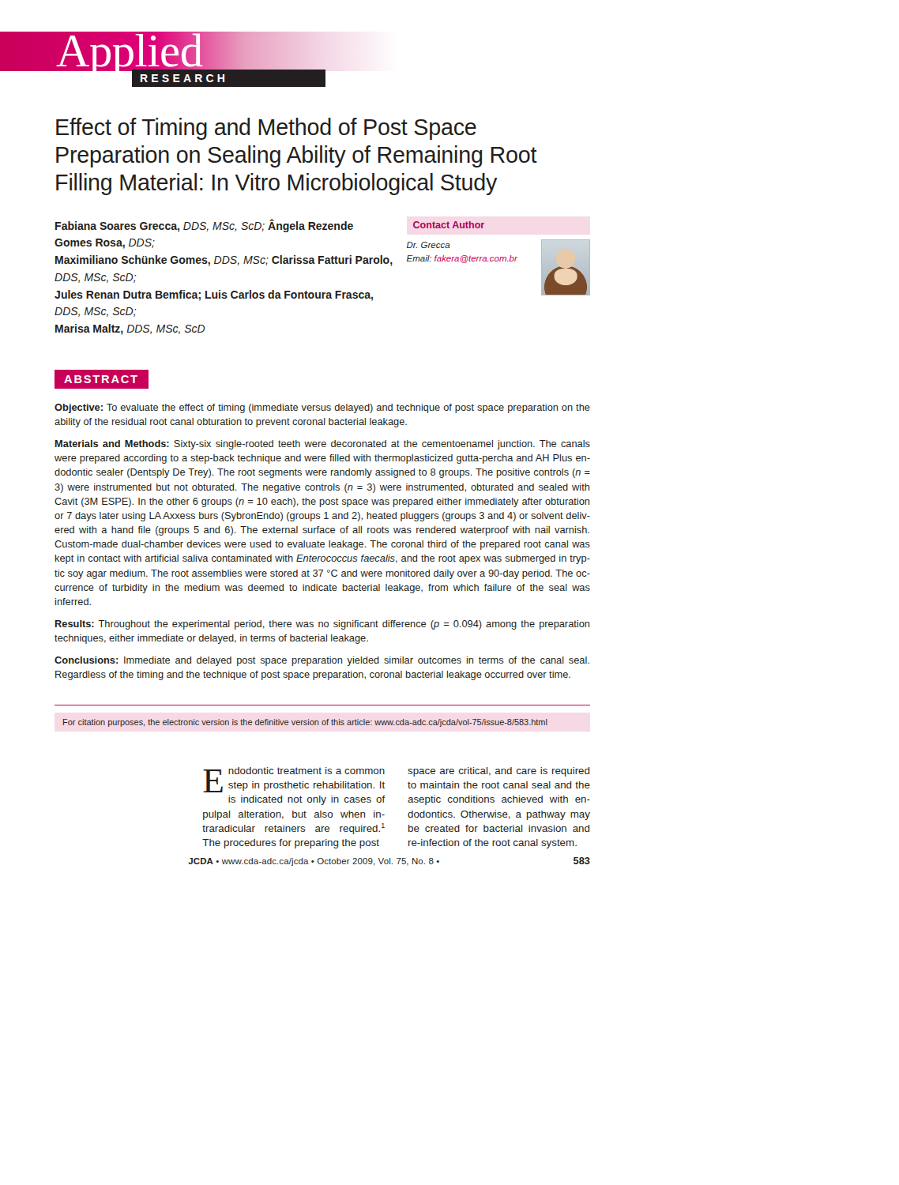Applied
RESEARCH
Effect of Timing and Method of Post Space Preparation on Sealing Ability of Remaining Root Filling Material: In Vitro Microbiological Study
Fabiana Soares Grecca, DDS, MSc, ScD; Ângela Rezende Gomes Rosa, DDS;
Maximiliano Schünke Gomes, DDS, MSc; Clarissa Fatturi Parolo, DDS, MSc, ScD;
Jules Renan Dutra Bemfica; Luis Carlos da Fontoura Frasca, DDS, MSc, ScD;
Marisa Maltz, DDS, MSc, ScD
Contact Author
Dr. Grecca
Email: fakera@terra.com.br
ABSTRACT
Objective: To evaluate the effect of timing (immediate versus delayed) and technique of post space preparation on the ability of the residual root canal obturation to prevent coronal bacterial leakage.
Materials and Methods: Sixty-six single-rooted teeth were decoronated at the cementoenamel junction. The canals were prepared according to a step-back technique and were filled with thermoplasticized gutta-percha and AH Plus endodontic sealer (Dentsply De Trey). The root segments were randomly assigned to 8 groups. The positive controls (n = 3) were instrumented but not obturated. The negative controls (n = 3) were instrumented, obturated and sealed with Cavit (3M ESPE). In the other 6 groups (n = 10 each), the post space was prepared either immediately after obturation or 7 days later using LA Axxess burs (SybronEndo) (groups 1 and 2), heated pluggers (groups 3 and 4) or solvent delivered with a hand file (groups 5 and 6). The external surface of all roots was rendered waterproof with nail varnish. Custom-made dual-chamber devices were used to evaluate leakage. The coronal third of the prepared root canal was kept in contact with artificial saliva contaminated with Enterococcus faecalis, and the root apex was submerged in tryptic soy agar medium. The root assemblies were stored at 37 °C and were monitored daily over a 90-day period. The occurrence of turbidity in the medium was deemed to indicate bacterial leakage, from which failure of the seal was inferred.
Results: Throughout the experimental period, there was no significant difference (p = 0.094) among the preparation techniques, either immediate or delayed, in terms of bacterial leakage.
Conclusions: Immediate and delayed post space preparation yielded similar outcomes in terms of the canal seal. Regardless of the timing and the technique of post space preparation, coronal bacterial leakage occurred over time.
For citation purposes, the electronic version is the definitive version of this article: www.cda-adc.ca/jcda/vol-75/issue-8/583.html
Endodontic treatment is a common step in prosthetic rehabilitation. It is indicated not only in cases of pulpal alteration, but also when intraradicular retainers are required.1 The procedures for preparing the post
space are critical, and care is required to maintain the root canal seal and the aseptic conditions achieved with endodontics. Otherwise, a pathway may be created for bacterial invasion and re-infection of the root canal system.
JCDA • www.cda-adc.ca/jcda • October 2009, Vol. 75, No. 8 •
583